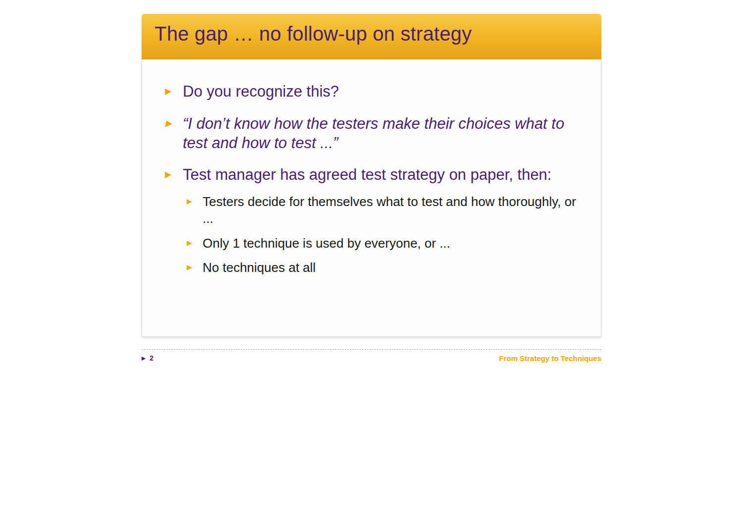The gap … no follow-up on strategy
Do you recognize this?
“I don’t know how the testers make their choices what to test and how to test ...”
Test manager has agreed test strategy on paper, then:
Testers decide for themselves what to test and how thoroughly, or ...
Only 1 technique is used by everyone, or ...
No techniques at all
▸2
From Strategy to Techniques